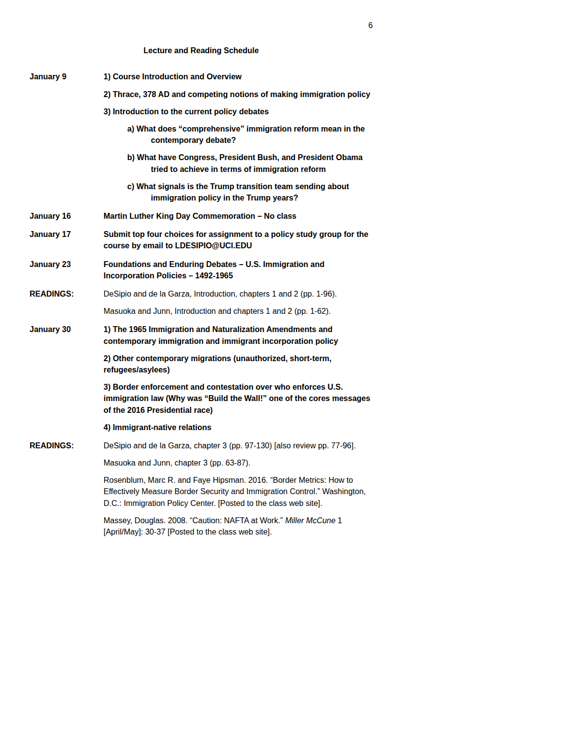6
Lecture and Reading Schedule
| January 9 | 1) Course Introduction and Overview 2) Thrace, 378 AD and competing notions of making immigration policy 3) Introduction to the current policy debates a) What does “comprehensive” immigration reform mean in the contemporary debate? b) What have Congress, President Bush, and President Obama tried to achieve in terms of immigration reform c) What signals is the Trump transition team sending about immigration policy in the Trump years? |
| January 16 | Martin Luther King Day Commemoration – No class |
| January 17 | Submit top four choices for assignment to a policy study group for the course by email to LDESIPIO@UCI.EDU |
| January 23 | Foundations and Enduring Debates – U.S. Immigration and Incorporation Policies – 1492-1965 |
| READINGS: | DeSipio and de la Garza, Introduction, chapters 1 and 2 (pp. 1-96). Masuoka and Junn, Introduction and chapters 1 and 2 (pp. 1-62). |
| January 30 | 1) The 1965 Immigration and Naturalization Amendments and contemporary immigration and immigrant incorporation policy 2) Other contemporary migrations (unauthorized, short-term, refugees/asylees) 3) Border enforcement and contestation over who enforces U.S. immigration law (Why was “Build the Wall!” one of the cores messages of the 2016 Presidential race) 4) Immigrant-native relations |
| READINGS: | DeSipio and de la Garza, chapter 3 (pp. 97-130) [also review pp. 77-96]. Masuoka and Junn, chapter 3 (pp. 63-87). Rosenblum, Marc R. and Faye Hipsman. 2016. “Border Metrics: How to Effectively Measure Border Security and Immigration Control.” Washington, D.C.: Immigration Policy Center. [Posted to the class web site]. Massey, Douglas. 2008. “Caution: NAFTA at Work.” Miller McCune 1 [April/May]: 30-37 [Posted to the class web site]. |